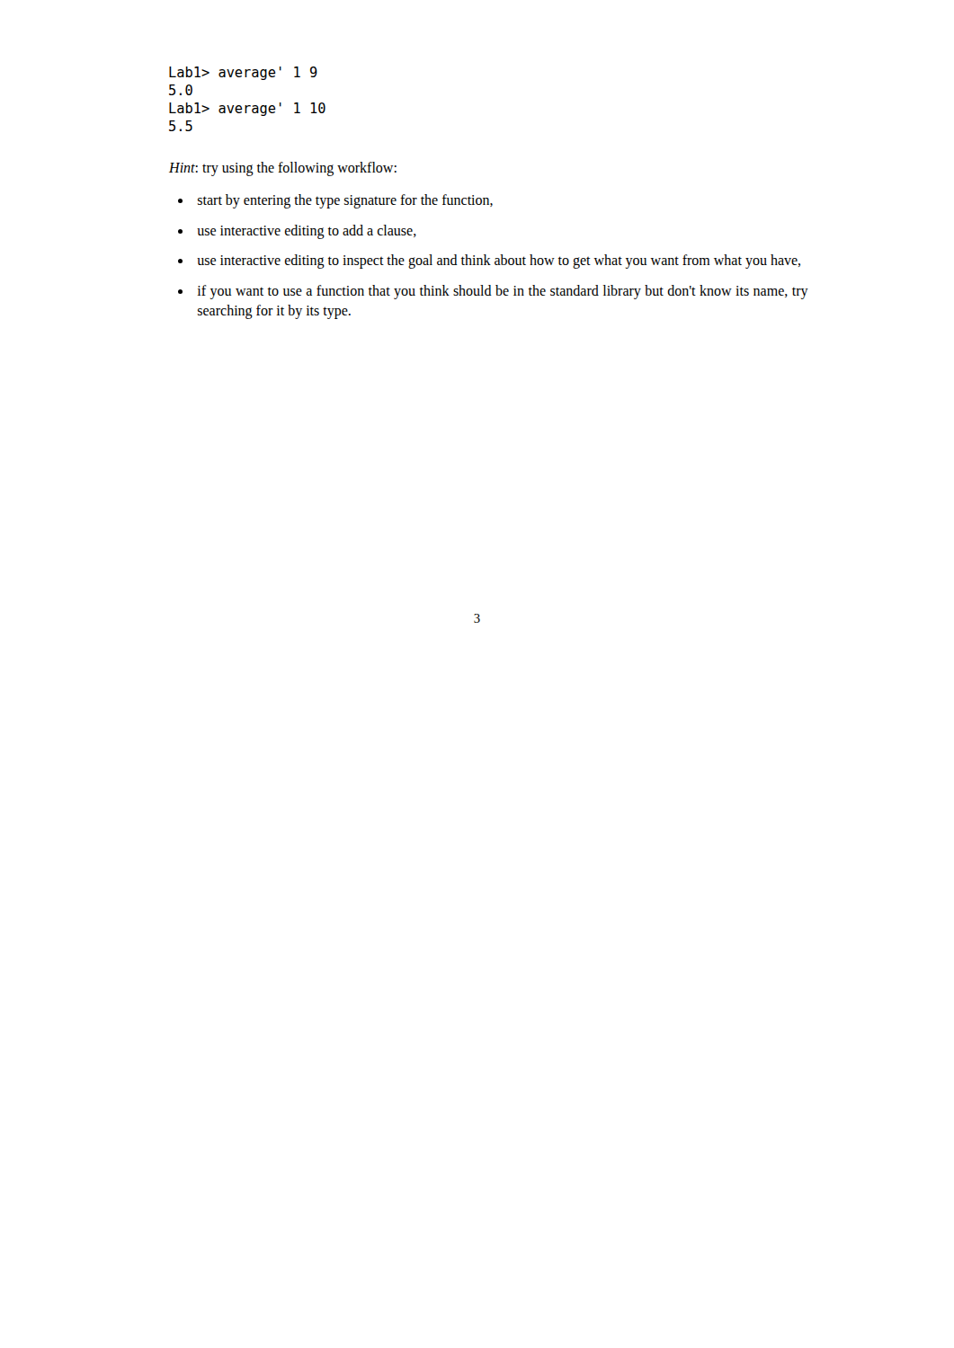Lab1> average' 1 9
5.0
Lab1> average' 1 10
5.5
Hint: try using the following workflow:
start by entering the type signature for the function,
use interactive editing to add a clause,
use interactive editing to inspect the goal and think about how to get what you want from what you have,
if you want to use a function that you think should be in the standard library but don't know its name, try searching for it by its type.
3